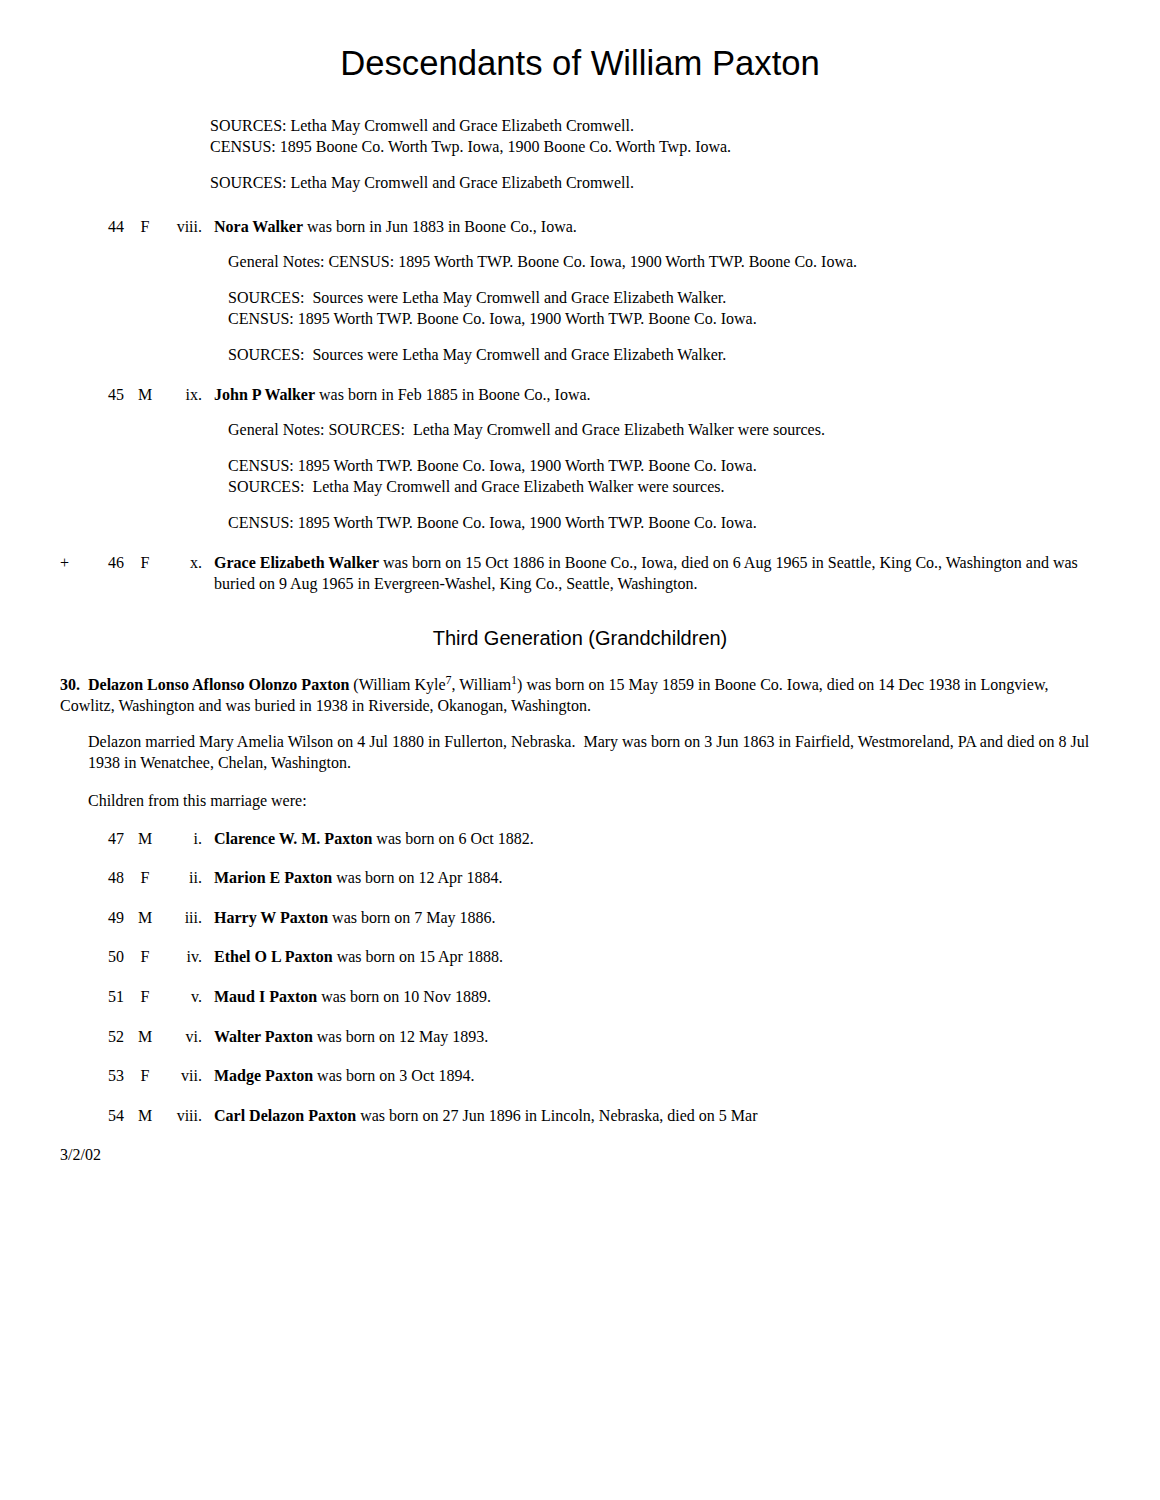Descendants of William Paxton
SOURCES: Letha May Cromwell and Grace Elizabeth Cromwell.
CENSUS: 1895 Boone Co. Worth Twp. Iowa, 1900 Boone Co. Worth Twp. Iowa.
SOURCES: Letha May Cromwell and Grace Elizabeth Cromwell.
44
F
viii.
Nora Walker was born in Jun 1883 in Boone Co., Iowa.
General Notes: CENSUS: 1895 Worth TWP. Boone Co. Iowa, 1900 Worth TWP. Boone Co. Iowa.
SOURCES: Sources were Letha May Cromwell and Grace Elizabeth Walker.
CENSUS: 1895 Worth TWP. Boone Co. Iowa, 1900 Worth TWP. Boone Co. Iowa.
SOURCES: Sources were Letha May Cromwell and Grace Elizabeth Walker.
45
M
ix.
John P Walker was born in Feb 1885 in Boone Co., Iowa.
General Notes: SOURCES: Letha May Cromwell and Grace Elizabeth Walker were sources.
CENSUS: 1895 Worth TWP. Boone Co. Iowa, 1900 Worth TWP. Boone Co. Iowa.
SOURCES: Letha May Cromwell and Grace Elizabeth Walker were sources.
CENSUS: 1895 Worth TWP. Boone Co. Iowa, 1900 Worth TWP. Boone Co. Iowa.
+
46
F
x.
Grace Elizabeth Walker was born on 15 Oct 1886 in Boone Co., Iowa, died on 6 Aug 1965 in Seattle, King Co., Washington and was buried on 9 Aug 1965 in Evergreen-Washel, King Co., Seattle, Washington.
Third Generation (Grandchildren)
30. Delazon Lonso Aflonso Olonzo Paxton (William Kyle7, William1) was born on 15 May 1859 in Boone Co. Iowa, died on 14 Dec 1938 in Longview, Cowlitz, Washington and was buried in 1938 in Riverside, Okanogan, Washington.
Delazon married Mary Amelia Wilson on 4 Jul 1880 in Fullerton, Nebraska. Mary was born on 3 Jun 1863 in Fairfield, Westmoreland, PA and died on 8 Jul 1938 in Wenatchee, Chelan, Washington.
Children from this marriage were:
47
M
i.
Clarence W. M. Paxton was born on 6 Oct 1882.
48
F
ii.
Marion E Paxton was born on 12 Apr 1884.
49
M
iii.
Harry W Paxton was born on 7 May 1886.
50
F
iv.
Ethel O L Paxton was born on 15 Apr 1888.
51
F
v.
Maud I Paxton was born on 10 Nov 1889.
52
M
vi.
Walter Paxton was born on 12 May 1893.
53
F
vii.
Madge Paxton was born on 3 Oct 1894.
54
M
viii.
Carl Delazon Paxton was born on 27 Jun 1896 in Lincoln, Nebraska, died on 5 Mar
3/2/02